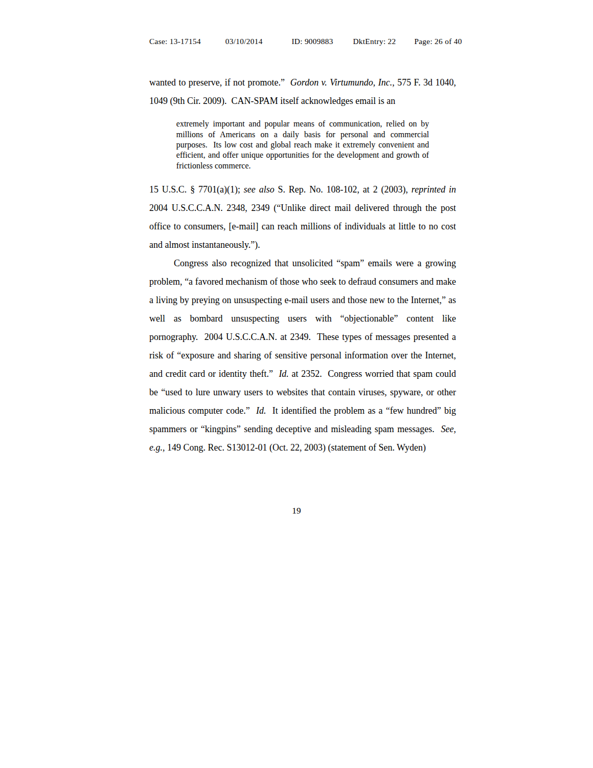Case: 13-1715403/10/2014 ID: 9009883 DktEntry: 22 Page: 26 of 40
wanted to preserve, if not promote.” Gordon v. Virtumundo, Inc., 575 F. 3d 1040, 1049 (9th Cir. 2009). CAN-SPAM itself acknowledges email is an
extremely important and popular means of communication, relied on by millions of Americans on a daily basis for personal and commercial purposes. Its low cost and global reach make it extremely convenient and efficient, and offer unique opportunities for the development and growth of frictionless commerce.
15 U.S.C. § 7701(a)(1); see also S. Rep. No. 108-102, at 2 (2003), reprinted in 2004 U.S.C.C.A.N. 2348, 2349 (“Unlike direct mail delivered through the post office to consumers, [e-mail] can reach millions of individuals at little to no cost and almost instantaneously.”).
Congress also recognized that unsolicited “spam” emails were a growing problem, “a favored mechanism of those who seek to defraud consumers and make a living by preying on unsuspecting e-mail users and those new to the Internet,” as well as bombard unsuspecting users with “objectionable” content like pornography. 2004 U.S.C.C.A.N. at 2349. These types of messages presented a risk of “exposure and sharing of sensitive personal information over the Internet, and credit card or identity theft.” Id. at 2352. Congress worried that spam could be “used to lure unwary users to websites that contain viruses, spyware, or other malicious computer code.” Id. It identified the problem as a “few hundred” big spammers or “kingpins” sending deceptive and misleading spam messages. See, e.g., 149 Cong. Rec. S13012-01 (Oct. 22, 2003) (statement of Sen. Wyden)
19